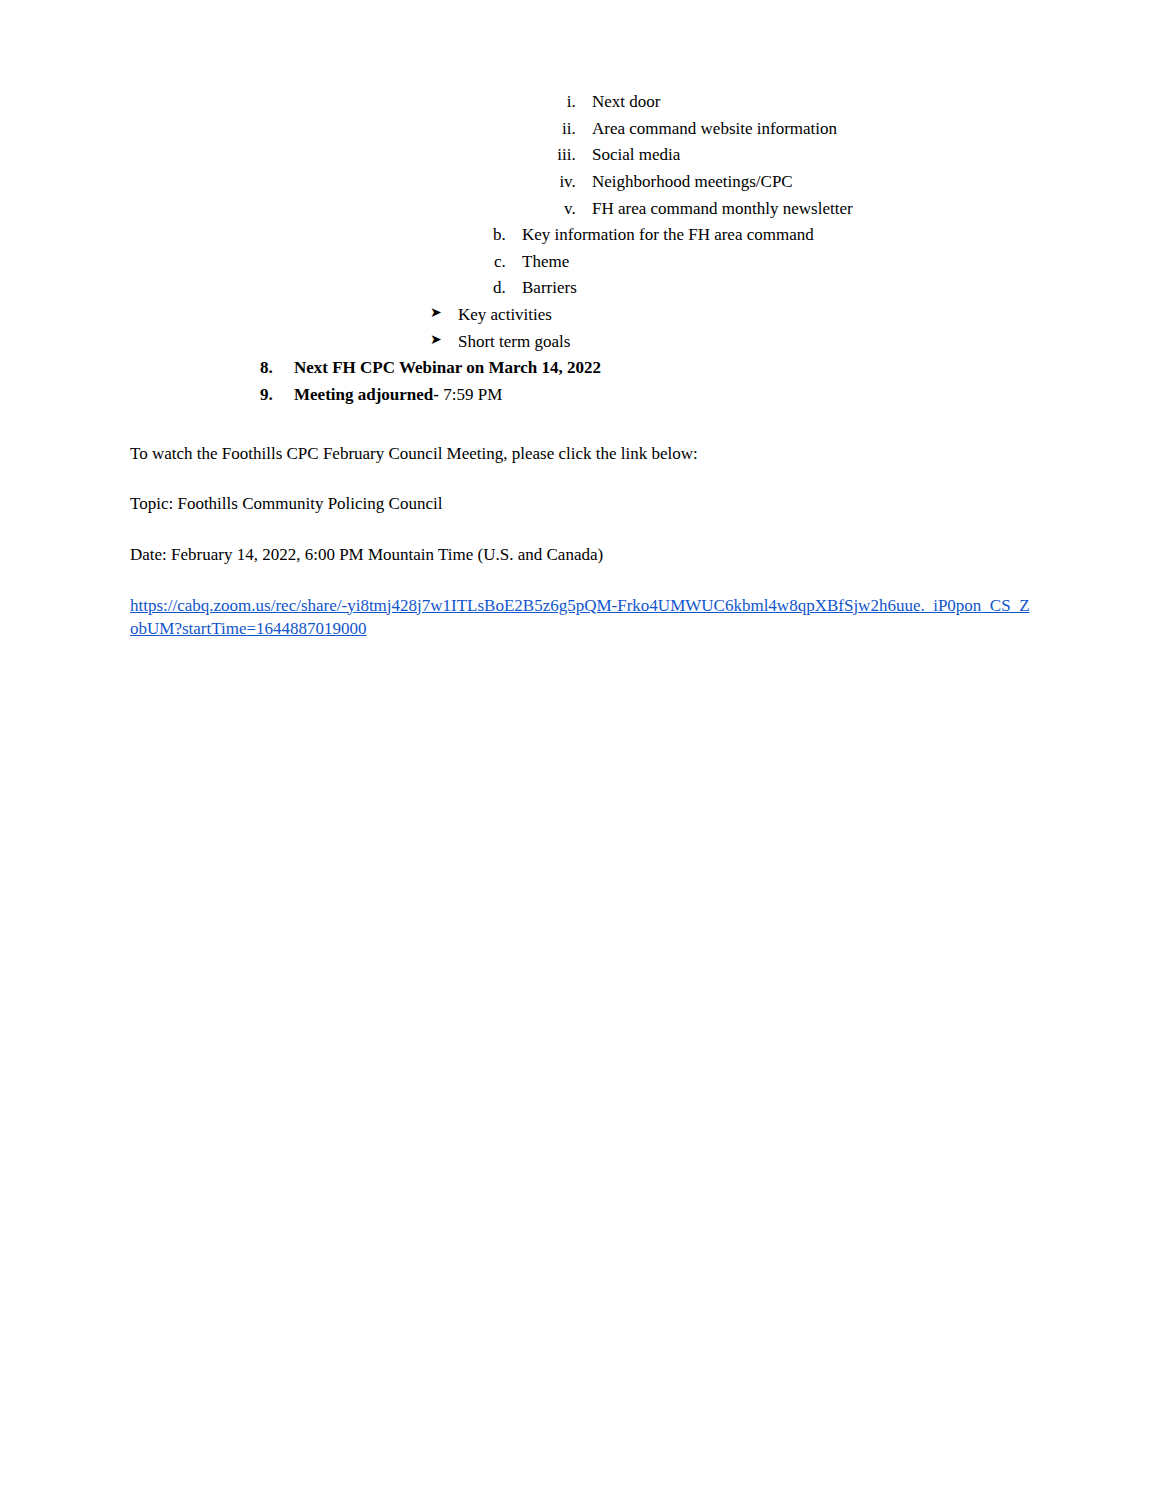Next door
Area command website information
Social media
Neighborhood meetings/CPC
FH area command monthly newsletter
Key information for the FH area command
Theme
Barriers
Key activities
Short term goals
8. Next FH CPC Webinar on March 14, 2022
9. Meeting adjourned- 7:59 PM
To watch the Foothills CPC February Council Meeting, please click the link below:
Topic: Foothills Community Policing Council
Date: February 14, 2022, 6:00 PM Mountain Time (U.S. and Canada)
https://cabq.zoom.us/rec/share/-yi8tmj428j7w1ITLsBoE2B5z6g5pQM-Frko4UMWUC6kbml4w8qpXBfSjw2h6uue._iP0pon_CS_ZobUM?startTime=1644887019000